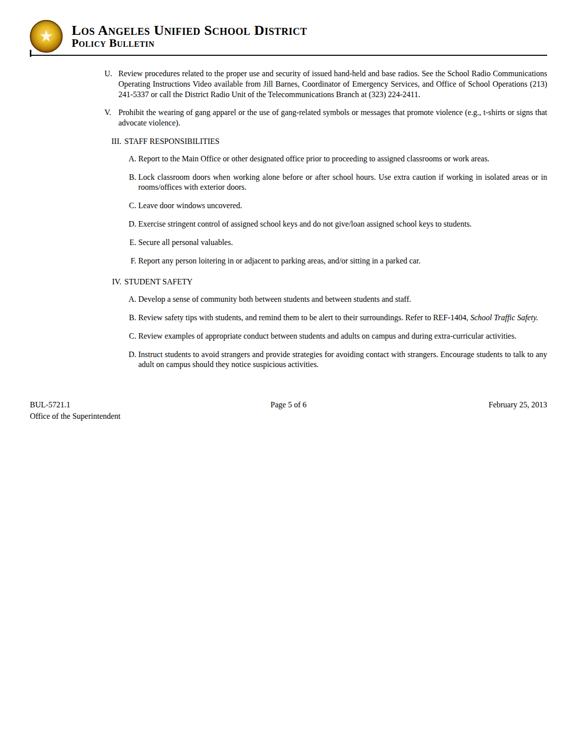Los Angeles Unified School District
Policy Bulletin
Review procedures related to the proper use and security of issued hand-held and base radios. See the School Radio Communications Operating Instructions Video available from Jill Barnes, Coordinator of Emergency Services, and Office of School Operations (213) 241-5337 or call the District Radio Unit of the Telecommunications Branch at (323) 224-2411.
Prohibit the wearing of gang apparel or the use of gang-related symbols or messages that promote violence (e.g., t-shirts or signs that advocate violence).
STAFF RESPONSIBILITIES
Report to the Main Office or other designated office prior to proceeding to assigned classrooms or work areas.
Lock classroom doors when working alone before or after school hours. Use extra caution if working in isolated areas or in rooms/offices with exterior doors.
Leave door windows uncovered.
Exercise stringent control of assigned school keys and do not give/loan assigned school keys to students.
Secure all personal valuables.
Report any person loitering in or adjacent to parking areas, and/or sitting in a parked car.
STUDENT SAFETY
Develop a sense of community both between students and between students and staff.
Review safety tips with students, and remind them to be alert to their surroundings. Refer to REF-1404, School Traffic Safety.
Review examples of appropriate conduct between students and adults on campus and during extra-curricular activities.
Instruct students to avoid strangers and provide strategies for avoiding contact with strangers. Encourage students to talk to any adult on campus should they notice suspicious activities.
BUL-5721.1
Page 5 of 6
February 25, 2013
Office of the Superintendent